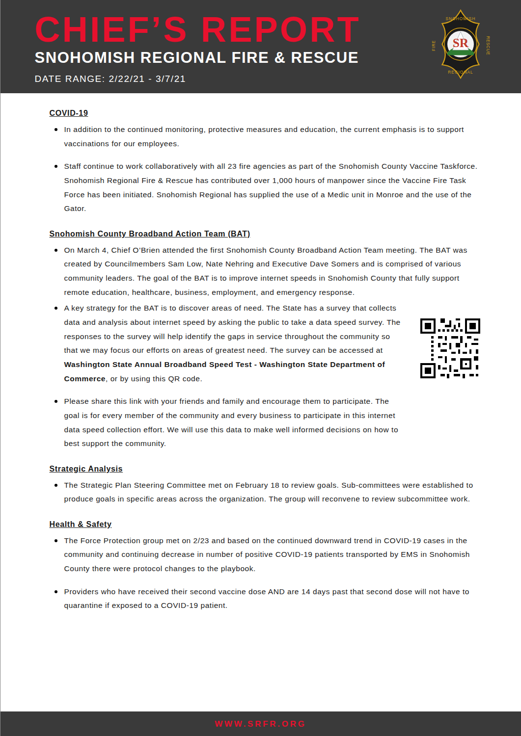Chief’s Report
Snohomish Regional Fire & Rescue
Date Range: 2/22/21 - 3/7/21
Snohomish Regional Fire & Rescue badge SR SNOHOMISH REGIONAL FIRE RESCUE
COVID-19
In addition to the continued monitoring, protective measures and education, the current emphasis is to support vaccinations for our employees.
Staff continue to work collaboratively with all 23 fire agencies as part of the Snohomish County Vaccine Taskforce. Snohomish Regional Fire & Rescue has contributed over 1,000 hours of manpower since the Vaccine Fire Task Force has been initiated. Snohomish Regional has supplied the use of a Medic unit in Monroe and the use of the Gator.
Snohomish County Broadband Action Team (BAT)
On March 4, Chief O’Brien attended the first Snohomish County Broadband Action Team meeting. The BAT was created by Councilmembers Sam Low, Nate Nehring and Executive Dave Somers and is comprised of various community leaders. The goal of the BAT is to improve internet speeds in Snohomish County that fully support remote education, healthcare, business, employment, and emergency response.
A key strategy for the BAT is to discover areas of need. The State has a survey that collects data and analysis about internet speed by asking the public to take a data speed survey. The responses to the survey will help identify the gaps in service throughout the community so that we may focus our efforts on areas of greatest need. The survey can be accessed at Washington State Annual Broadband Speed Test - Washington State Department of Commerce, or by using this QR code.
Please share this link with your friends and family and encourage them to participate. The goal is for every member of the community and every business to participate in this internet data speed collection effort. We will use this data to make well informed decisions on how to best support the community.
QR code
Strategic Analysis
The Strategic Plan Steering Committee met on February 18 to review goals. Sub-committees were established to produce goals in specific areas across the organization. The group will reconvene to review subcommittee work.
Health & Safety
The Force Protection group met on 2/23 and based on the continued downward trend in COVID-19 cases in the community and continuing decrease in number of positive COVID-19 patients transported by EMS in Snohomish County there were protocol changes to the playbook.
Providers who have received their second vaccine dose AND are 14 days past that second dose will not have to quarantine if exposed to a COVID-19 patient.
www.srfr.org